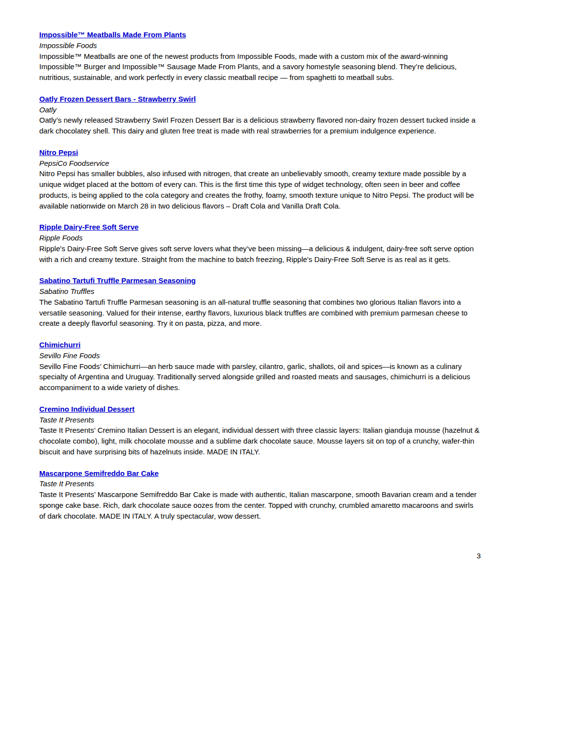Impossible™ Meatballs Made From Plants
Impossible Foods
Impossible™ Meatballs are one of the newest products from Impossible Foods, made with a custom mix of the award-winning Impossible™ Burger and Impossible™ Sausage Made From Plants, and a savory homestyle seasoning blend. They’re delicious, nutritious, sustainable, and work perfectly in every classic meatball recipe — from spaghetti to meatball subs.
Oatly Frozen Dessert Bars - Strawberry Swirl
Oatly
Oatly’s newly released Strawberry Swirl Frozen Dessert Bar is a delicious strawberry flavored non-dairy frozen dessert tucked inside a dark chocolatey shell. This dairy and gluten free treat is made with real strawberries for a premium indulgence experience.
Nitro Pepsi
PepsiCo Foodservice
Nitro Pepsi has smaller bubbles, also infused with nitrogen, that create an unbelievably smooth, creamy texture made possible by a unique widget placed at the bottom of every can. This is the first time this type of widget technology, often seen in beer and coffee products, is being applied to the cola category and creates the frothy, foamy, smooth texture unique to Nitro Pepsi. The product will be available nationwide on March 28 in two delicious flavors – Draft Cola and Vanilla Draft Cola.
Ripple Dairy-Free Soft Serve
Ripple Foods
Ripple's Dairy-Free Soft Serve gives soft serve lovers what they’ve been missing—a delicious & indulgent, dairy-free soft serve option with a rich and creamy texture. Straight from the machine to batch freezing, Ripple's Dairy-Free Soft Serve is as real as it gets.
Sabatino Tartufi Truffle Parmesan Seasoning
Sabatino Truffles
The Sabatino Tartufi Truffle Parmesan seasoning is an all-natural truffle seasoning that combines two glorious Italian flavors into a versatile seasoning. Valued for their intense, earthy flavors, luxurious black truffles are combined with premium parmesan cheese to create a deeply flavorful seasoning. Try it on pasta, pizza, and more.
Chimichurri
Sevillo Fine Foods
Sevillo Fine Foods’ Chimichurri—an herb sauce made with parsley, cilantro, garlic, shallots, oil and spices—is known as a culinary specialty of Argentina and Uruguay. Traditionally served alongside grilled and roasted meats and sausages, chimichurri is a delicious accompaniment to a wide variety of dishes.
Cremino Individual Dessert
Taste It Presents
Taste It Presents’ Cremino Italian Dessert is an elegant, individual dessert with three classic layers: Italian gianduja mousse (hazelnut & chocolate combo), light, milk chocolate mousse and a sublime dark chocolate sauce. Mousse layers sit on top of a crunchy, wafer-thin biscuit and have surprising bits of hazelnuts inside. MADE IN ITALY.
Mascarpone Semifreddo Bar Cake
Taste It Presents
Taste It Presents’ Mascarpone Semifreddo Bar Cake is made with authentic, Italian mascarpone, smooth Bavarian cream and a tender sponge cake base. Rich, dark chocolate sauce oozes from the center. Topped with crunchy, crumbled amaretto macaroons and swirls of dark chocolate. MADE IN ITALY. A truly spectacular, wow dessert.
3